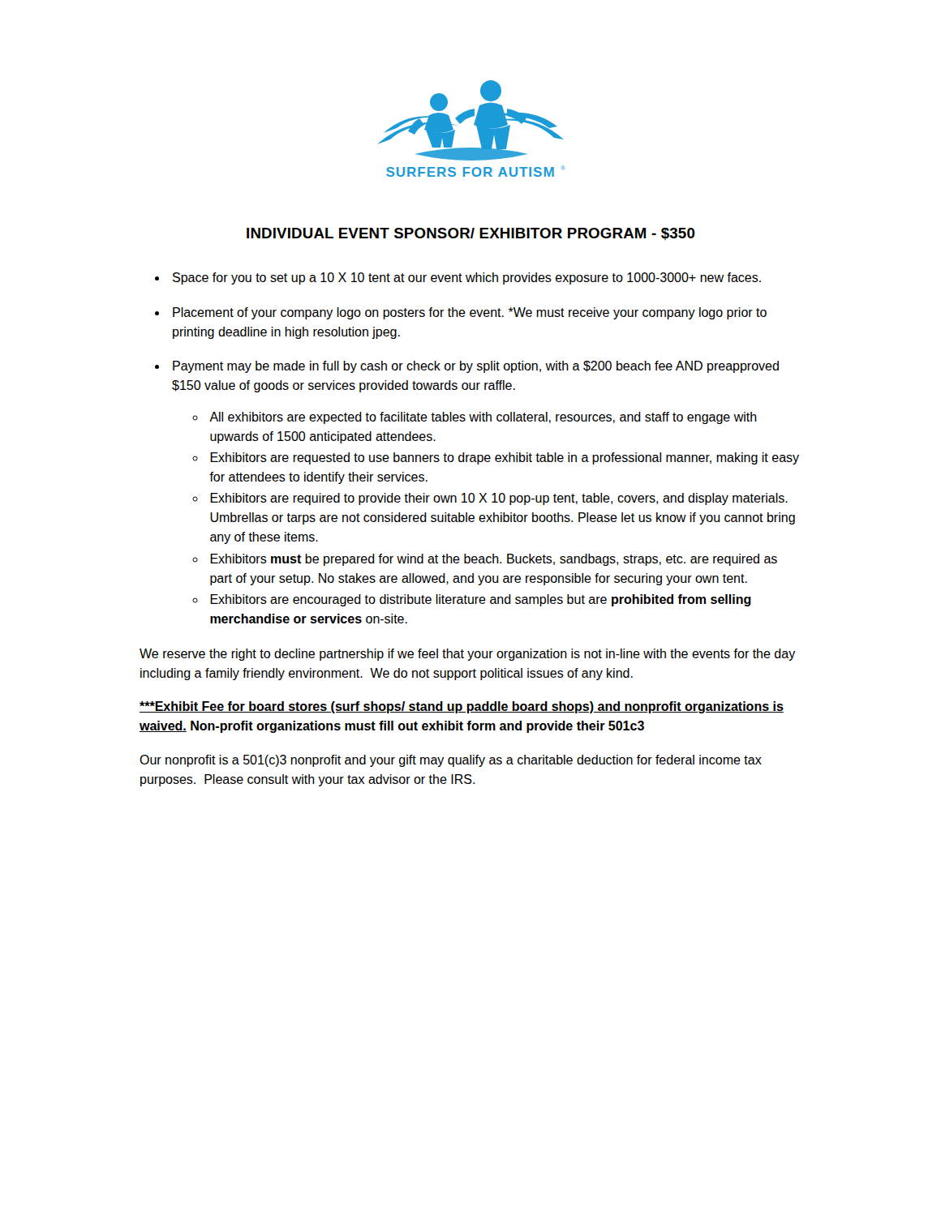SURFERS FOR AUTISM ®
INDIVIDUAL EVENT SPONSOR/ EXHIBITOR PROGRAM - $350
Space for you to set up a 10 X 10 tent at our event which provides exposure to 1000-3000+ new faces.
Placement of your company logo on posters for the event. *We must receive your company logo prior to printing deadline in high resolution jpeg.
Payment may be made in full by cash or check or by split option, with a $200 beach fee AND preapproved $150 value of goods or services provided towards our raffle.
All exhibitors are expected to facilitate tables with collateral, resources, and staff to engage with upwards of 1500 anticipated attendees.
Exhibitors are requested to use banners to drape exhibit table in a professional manner, making it easy for attendees to identify their services.
Exhibitors are required to provide their own 10 X 10 pop-up tent, table, covers, and display materials. Umbrellas or tarps are not considered suitable exhibitor booths. Please let us know if you cannot bring any of these items.
Exhibitors must be prepared for wind at the beach. Buckets, sandbags, straps, etc. are required as part of your setup. No stakes are allowed, and you are responsible for securing your own tent.
Exhibitors are encouraged to distribute literature and samples but are prohibited from selling merchandise or services on-site.
We reserve the right to decline partnership if we feel that your organization is not in-line with the events for the day including a family friendly environment. We do not support political issues of any kind.
***Exhibit Fee for board stores (surf shops/ stand up paddle board shops) and nonprofit organizations is waived. Non-profit organizations must fill out exhibit form and provide their 501c3
Our nonprofit is a 501(c)3 nonprofit and your gift may qualify as a charitable deduction for federal income tax purposes. Please consult with your tax advisor or the IRS.